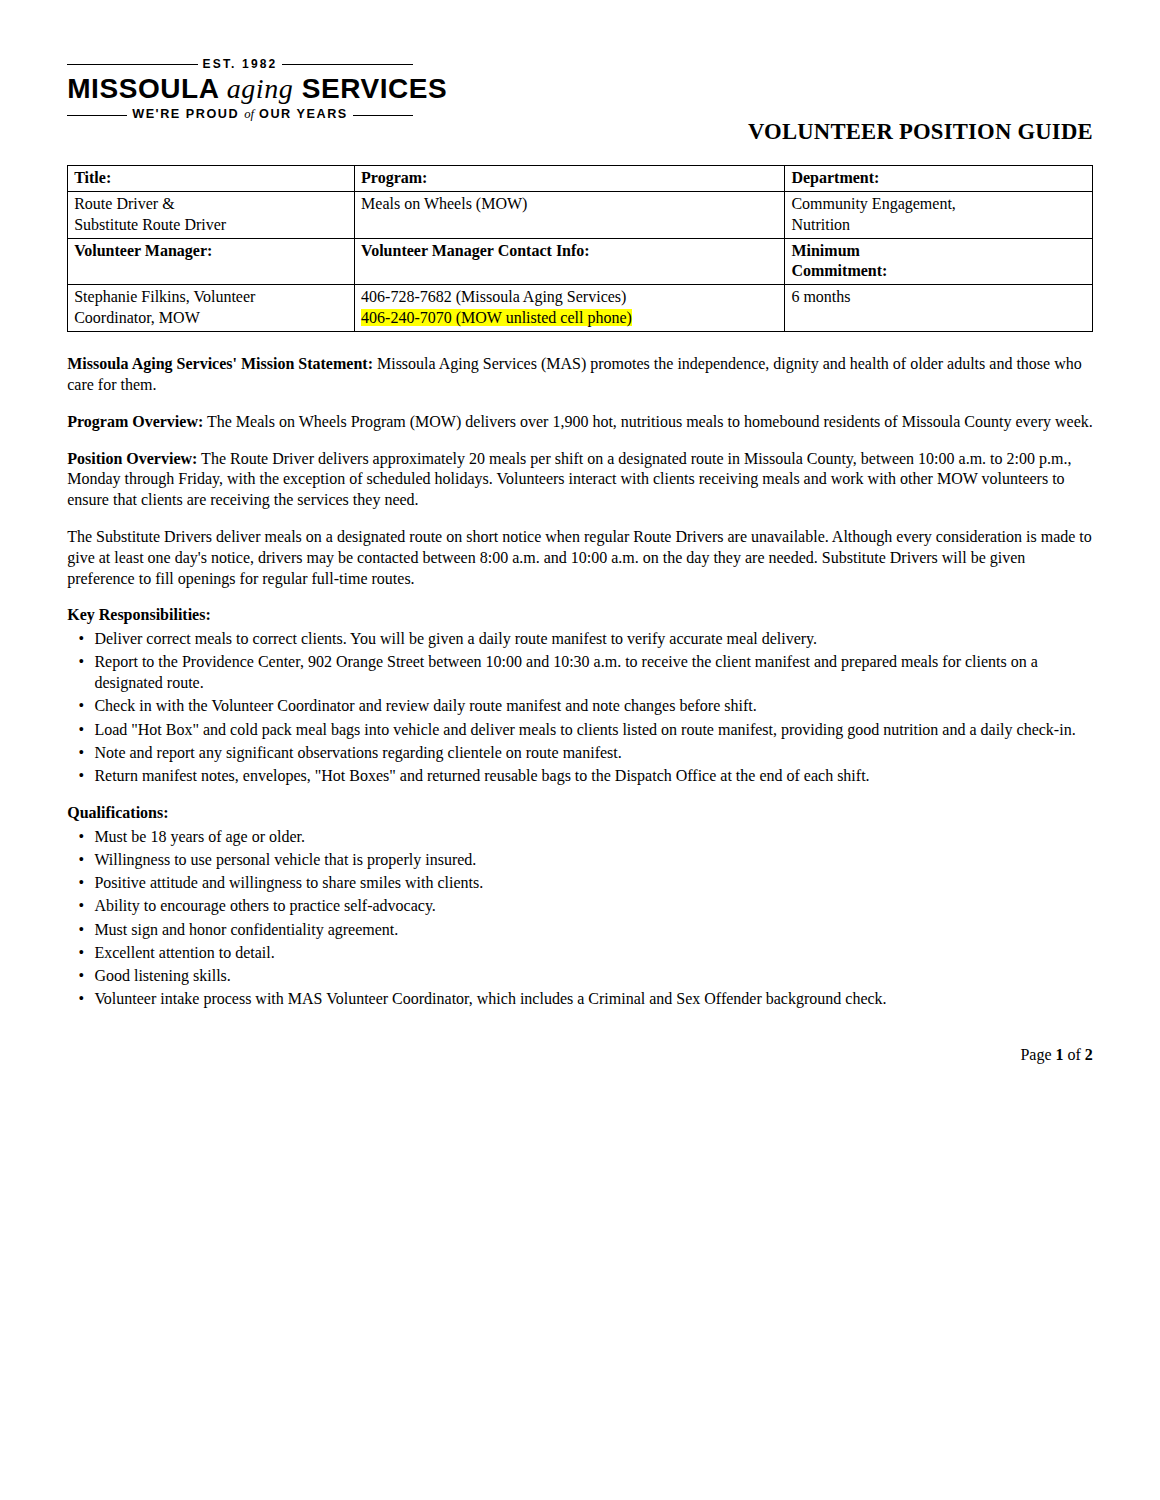EST. 1982
MISSOULA aging SERVICES
WE'RE PROUD of OUR YEARS
VOLUNTEER POSITION GUIDE
| Title: | Program: | Department: |
| Route Driver & Substitute Route Driver | Meals on Wheels (MOW) | Community Engagement, Nutrition |
| Volunteer Manager: | Volunteer Manager Contact Info: | Minimum Commitment: |
| Stephanie Filkins, Volunteer Coordinator, MOW | 406-728-7682 (Missoula Aging Services) 406-240-7070 (MOW unlisted cell phone) | 6 months |
Missoula Aging Services' Mission Statement: Missoula Aging Services (MAS) promotes the independence, dignity and health of older adults and those who care for them.
Program Overview: The Meals on Wheels Program (MOW) delivers over 1,900 hot, nutritious meals to homebound residents of Missoula County every week.
Position Overview: The Route Driver delivers approximately 20 meals per shift on a designated route in Missoula County, between 10:00 a.m. to 2:00 p.m., Monday through Friday, with the exception of scheduled holidays. Volunteers interact with clients receiving meals and work with other MOW volunteers to ensure that clients are receiving the services they need.
The Substitute Drivers deliver meals on a designated route on short notice when regular Route Drivers are unavailable. Although every consideration is made to give at least one day's notice, drivers may be contacted between 8:00 a.m. and 10:00 a.m. on the day they are needed. Substitute Drivers will be given preference to fill openings for regular full-time routes.
Key Responsibilities:
Deliver correct meals to correct clients. You will be given a daily route manifest to verify accurate meal delivery.
Report to the Providence Center, 902 Orange Street between 10:00 and 10:30 a.m. to receive the client manifest and prepared meals for clients on a designated route.
Check in with the Volunteer Coordinator and review daily route manifest and note changes before shift.
Load "Hot Box" and cold pack meal bags into vehicle and deliver meals to clients listed on route manifest, providing good nutrition and a daily check-in.
Note and report any significant observations regarding clientele on route manifest.
Return manifest notes, envelopes, "Hot Boxes" and returned reusable bags to the Dispatch Office at the end of each shift.
Qualifications:
Must be 18 years of age or older.
Willingness to use personal vehicle that is properly insured.
Positive attitude and willingness to share smiles with clients.
Ability to encourage others to practice self-advocacy.
Must sign and honor confidentiality agreement.
Excellent attention to detail.
Good listening skills.
Volunteer intake process with MAS Volunteer Coordinator, which includes a Criminal and Sex Offender background check.
Page 1 of 2